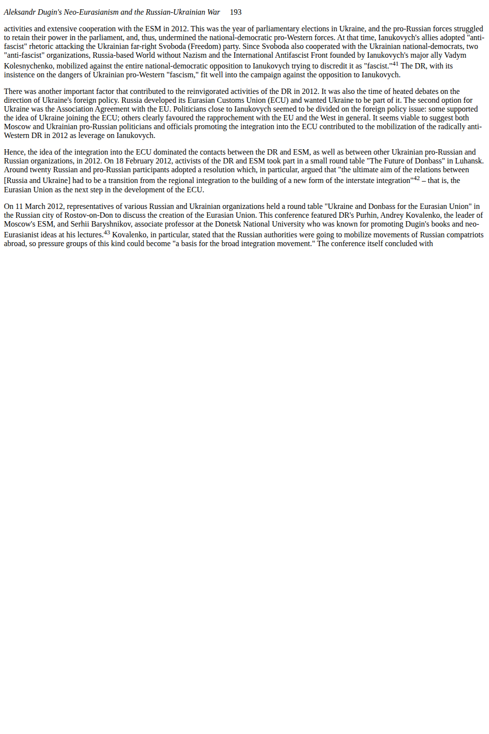Aleksandr Dugin's Neo-Eurasianism and the Russian-Ukrainian War 193
activities and extensive cooperation with the ESM in 2012. This was the year of parliamentary elections in Ukraine, and the pro-Russian forces struggled to retain their power in the parliament, and, thus, undermined the national-democratic pro-Western forces. At that time, Ianukovych's allies adopted "anti-fascist" rhetoric attacking the Ukrainian far-right Svoboda (Freedom) party. Since Svoboda also cooperated with the Ukrainian national-democrats, two "anti-fascist" organizations, Russia-based World without Nazism and the International Antifascist Front founded by Ianukovych's major ally Vadym Kolesnychenko, mobilized against the entire national-democratic opposition to Ianukovych trying to discredit it as "fascist."41 The DR, with its insistence on the dangers of Ukrainian pro-Western "fascism," fit well into the campaign against the opposition to Ianukovych.
There was another important factor that contributed to the reinvigorated activities of the DR in 2012. It was also the time of heated debates on the direction of Ukraine's foreign policy. Russia developed its Eurasian Customs Union (ECU) and wanted Ukraine to be part of it. The second option for Ukraine was the Association Agreement with the EU. Politicians close to Ianukovych seemed to be divided on the foreign policy issue: some supported the idea of Ukraine joining the ECU; others clearly favoured the rapprochement with the EU and the West in general. It seems viable to suggest both Moscow and Ukrainian pro-Russian politicians and officials promoting the integration into the ECU contributed to the mobilization of the radically anti-Western DR in 2012 as leverage on Ianukovych.
Hence, the idea of the integration into the ECU dominated the contacts between the DR and ESM, as well as between other Ukrainian pro-Russian and Russian organizations, in 2012. On 18 February 2012, activists of the DR and ESM took part in a small round table "The Future of Donbass" in Luhansk. Around twenty Russian and pro-Russian participants adopted a resolution which, in particular, argued that "the ultimate aim of the relations between [Russia and Ukraine] had to be a transition from the regional integration to the building of a new form of the interstate integration"42 – that is, the Eurasian Union as the next step in the development of the ECU.
On 11 March 2012, representatives of various Russian and Ukrainian organizations held a round table "Ukraine and Donbass for the Eurasian Union" in the Russian city of Rostov-on-Don to discuss the creation of the Eurasian Union. This conference featured DR's Purhin, Andrey Kovalenko, the leader of Moscow's ESM, and Serhii Baryshnikov, associate professor at the Donetsk National University who was known for promoting Dugin's books and neo-Eurasianist ideas at his lectures.43 Kovalenko, in particular, stated that the Russian authorities were going to mobilize movements of Russian compatriots abroad, so pressure groups of this kind could become "a basis for the broad integration movement." The conference itself concluded with